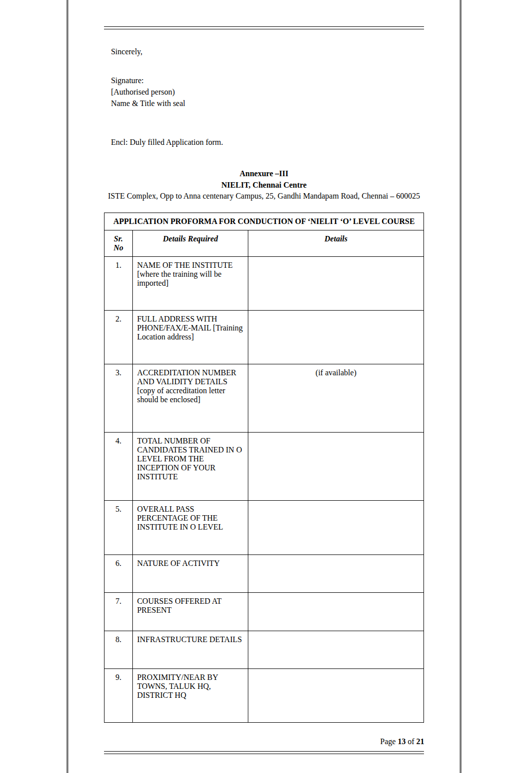Sincerely,
Signature:
[Authorised person)
Name & Title with seal
Encl: Duly filled Application form.
Annexure –III
NIELIT, Chennai Centre
ISTE Complex, Opp to Anna centenary Campus, 25, Gandhi Mandapam Road, Chennai – 600025
| APPLICATION PROFORMA FOR CONDUCTION OF ‘NIELIT ‘O’ LEVEL COURSE |
| Sr. No | Details Required | Details |
| 1. | NAME OF THE INSTITUTE [where the training will be imported] | |
| 2. | FULL ADDRESS WITH PHONE/FAX/E-MAIL [Training Location address] | |
| 3. | ACCREDITATION NUMBER AND VALIDITY DETAILS [copy of accreditation letter should be enclosed] | (if available) |
| 4. | TOTAL NUMBER OF CANDIDATES TRAINED IN O LEVEL FROM THE INCEPTION OF YOUR INSTITUTE | |
| 5. | OVERALL PASS PERCENTAGE OF THE INSTITUTE IN O LEVEL | |
| 6. | NATURE OF ACTIVITY | |
| 7. | COURSES OFFERED AT PRESENT | |
| 8. | INFRASTRUCTURE DETAILS | |
| 9. | PROXIMITY/NEAR BY TOWNS, TALUK HQ, DISTRICT HQ | |
Page 13 of 21